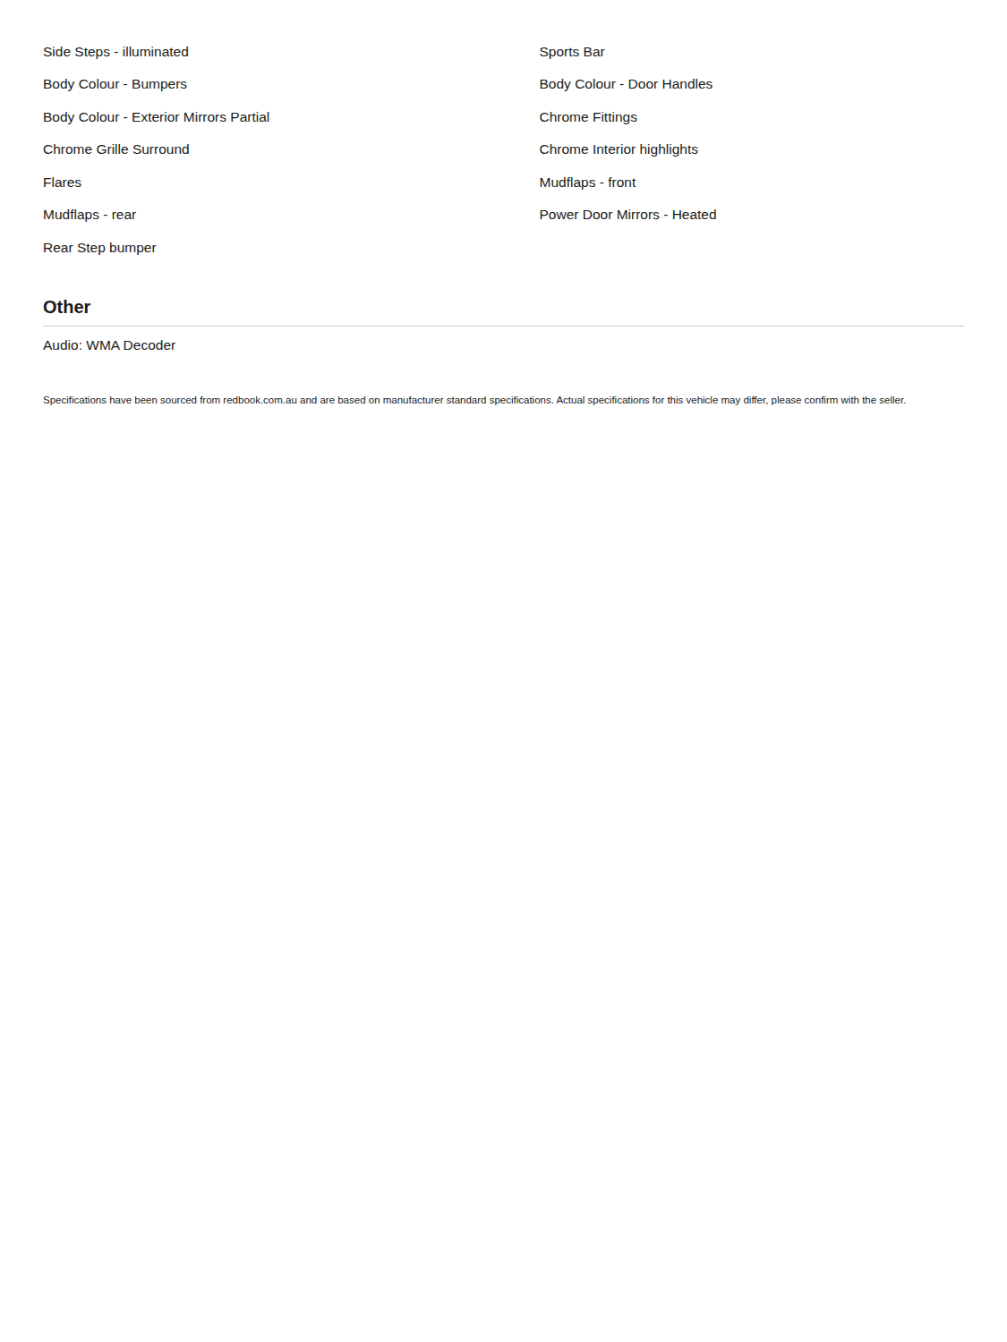Side Steps - illuminated
Sports Bar
Body Colour - Bumpers
Body Colour - Door Handles
Body Colour - Exterior Mirrors Partial
Chrome Fittings
Chrome Grille Surround
Chrome Interior highlights
Flares
Mudflaps - front
Mudflaps - rear
Power Door Mirrors - Heated
Rear Step bumper
Other
Audio: WMA Decoder
Specifications have been sourced from redbook.com.au and are based on manufacturer standard specifications. Actual specifications for this vehicle may differ, please confirm with the seller.